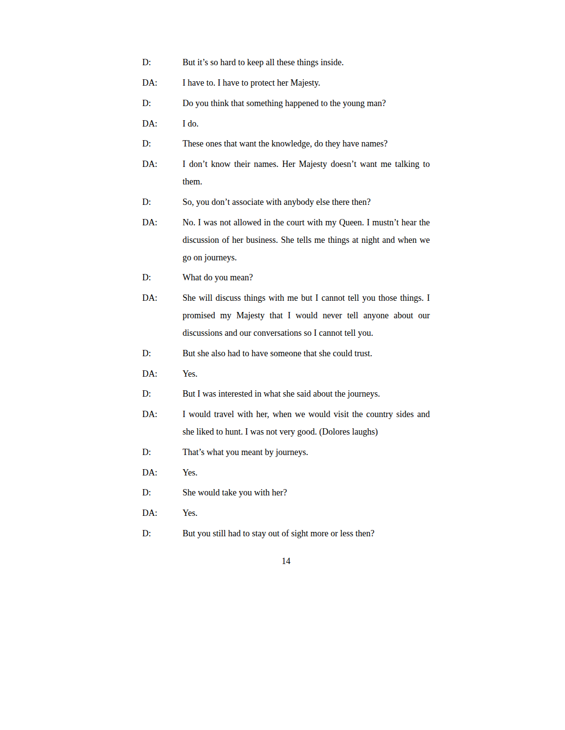D: But it’s so hard to keep all these things inside.
DA: I have to. I have to protect her Majesty.
D: Do you think that something happened to the young man?
DA: I do.
D: These ones that want the knowledge, do they have names?
DA: I don’t know their names. Her Majesty doesn’t want me talking to them.
D: So, you don’t associate with anybody else there then?
DA: No. I was not allowed in the court with my Queen. I mustn’t hear the discussion of her business. She tells me things at night and when we go on journeys.
D: What do you mean?
DA: She will discuss things with me but I cannot tell you those things. I promised my Majesty that I would never tell anyone about our discussions and our conversations so I cannot tell you.
D: But she also had to have someone that she could trust.
DA: Yes.
D: But I was interested in what she said about the journeys.
DA: I would travel with her, when we would visit the country sides and she liked to hunt. I was not very good. (Dolores laughs)
D: That’s what you meant by journeys.
DA: Yes.
D: She would take you with her?
DA: Yes.
D: But you still had to stay out of sight more or less then?
14